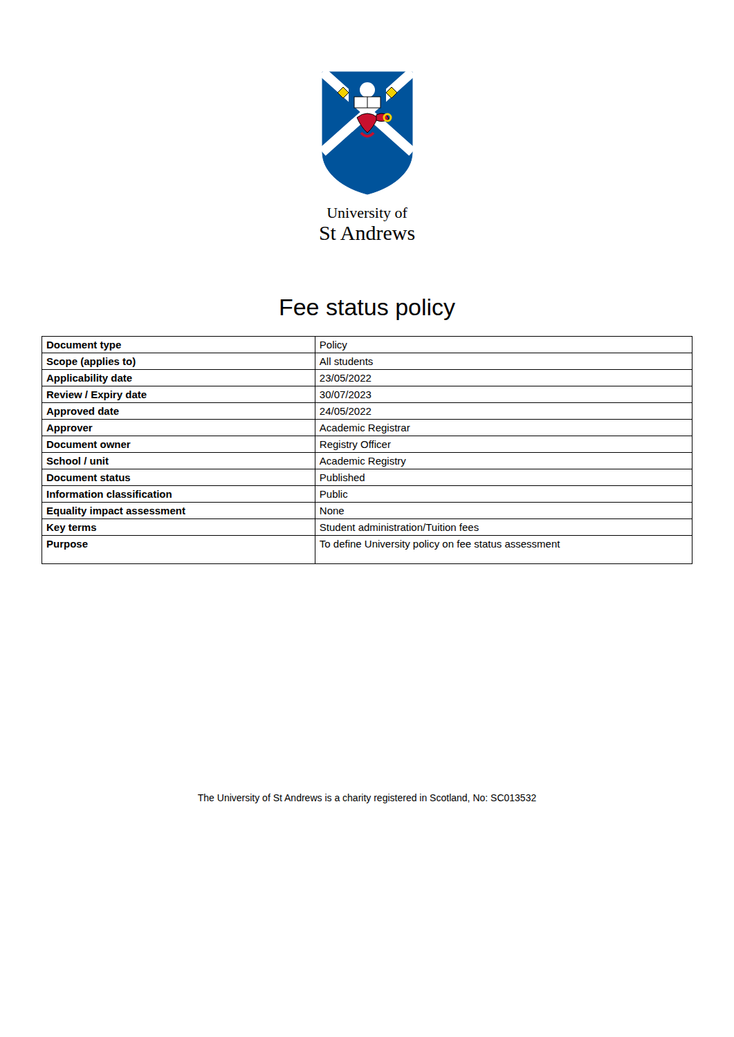University of
St Andrews
Fee status policy
| Document type | Policy |
| Scope (applies to) | All students |
| Applicability date | 23/05/2022 |
| Review / Expiry date | 30/07/2023 |
| Approved date | 24/05/2022 |
| Approver | Academic Registrar |
| Document owner | Registry Officer |
| School / unit | Academic Registry |
| Document status | Published |
| Information classification | Public |
| Equality impact assessment | None |
| Key terms | Student administration/Tuition fees |
| Purpose | To define University policy on fee status assessment |
The University of St Andrews is a charity registered in Scotland, No: SC013532